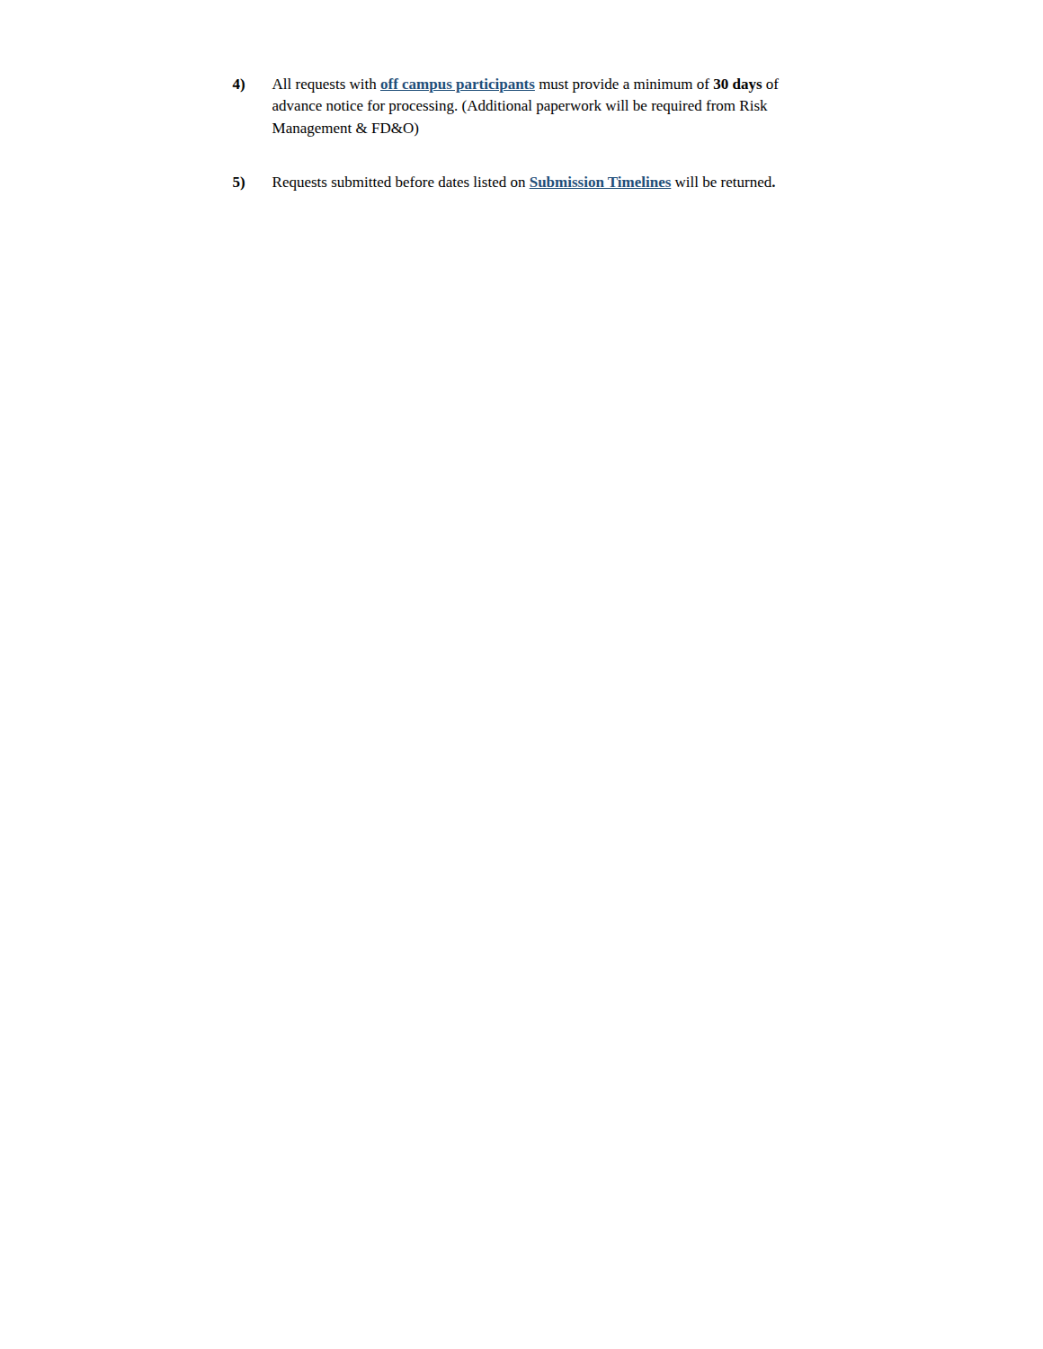4) All requests with off campus participants must provide a minimum of 30 days of advance notice for processing. (Additional paperwork will be required from Risk Management & FD&O)
5) Requests submitted before dates listed on Submission Timelines will be returned.